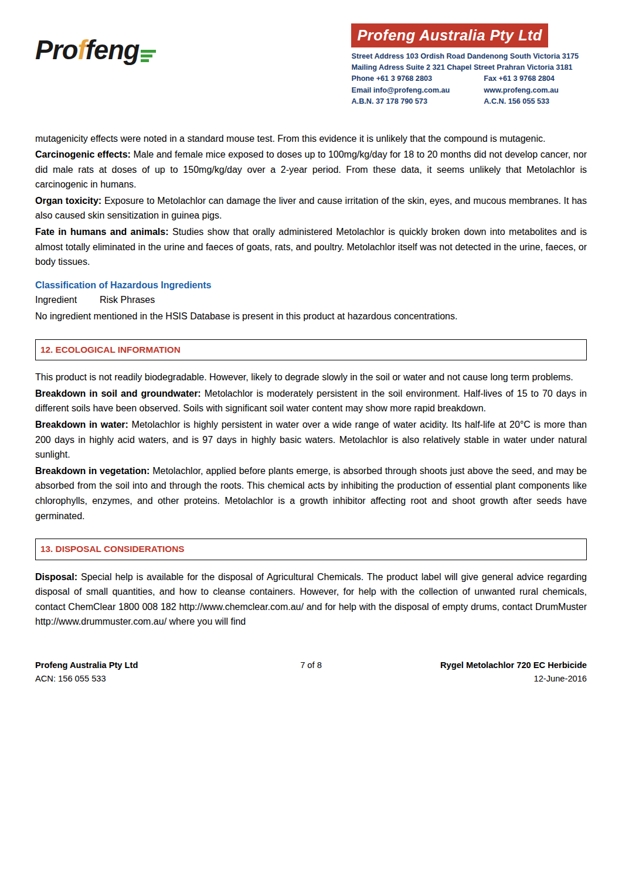Proffeng
Profeng Australia Pty Ltd
| Street Address 103 Ordish Road Dandenong South Victoria 3175 |
| Mailing Adress Suite 2 321 Chapel Street Prahran Victoria 3181 |
| Phone +61 3 9768 2803 | Fax +61 3 9768 2804 |
| Email info@profeng.com.au | www.profeng.com.au |
| A.B.N. 37 178 790 573 | A.C.N. 156 055 533 |
mutagenicity effects were noted in a standard mouse test. From this evidence it is unlikely that the compound is mutagenic.
Carcinogenic effects: Male and female mice exposed to doses up to 100mg/kg/day for 18 to 20 months did not develop cancer, nor did male rats at doses of up to 150mg/kg/day over a 2-year period. From these data, it seems unlikely that Metolachlor is carcinogenic in humans.
Organ toxicity: Exposure to Metolachlor can damage the liver and cause irritation of the skin, eyes, and mucous membranes. It has also caused skin sensitization in guinea pigs.
Fate in humans and animals: Studies show that orally administered Metolachlor is quickly broken down into metabolites and is almost totally eliminated in the urine and faeces of goats, rats, and poultry. Metolachlor itself was not detected in the urine, faeces, or body tissues.
Classification of Hazardous Ingredients
Ingredient Risk Phrases
No ingredient mentioned in the HSIS Database is present in this product at hazardous concentrations.
12. Ecological Information
This product is not readily biodegradable. However, likely to degrade slowly in the soil or water and not cause long term problems.
Breakdown in soil and groundwater: Metolachlor is moderately persistent in the soil environment. Half-lives of 15 to 70 days in different soils have been observed. Soils with significant soil water content may show more rapid breakdown.
Breakdown in water: Metolachlor is highly persistent in water over a wide range of water acidity. Its half-life at 20°C is more than 200 days in highly acid waters, and is 97 days in highly basic waters. Metolachlor is also relatively stable in water under natural sunlight.
Breakdown in vegetation: Metolachlor, applied before plants emerge, is absorbed through shoots just above the seed, and may be absorbed from the soil into and through the roots. This chemical acts by inhibiting the production of essential plant components like chlorophylls, enzymes, and other proteins. Metolachlor is a growth inhibitor affecting root and shoot growth after seeds have germinated.
13. Disposal Considerations
Disposal: Special help is available for the disposal of Agricultural Chemicals. The product label will give general advice regarding disposal of small quantities, and how to cleanse containers. However, for help with the collection of unwanted rural chemicals, contact ChemClear 1800 008 182 http://www.chemclear.com.au/ and for help with the disposal of empty drums, contact DrumMuster http://www.drummuster.com.au/ where you will find
| Profeng Australia Pty Ltd | 7 of 8 | Rygel Metolachlor 720 EC Herbicide |
| ACN: 156 055 533 | | 12-June-2016 |